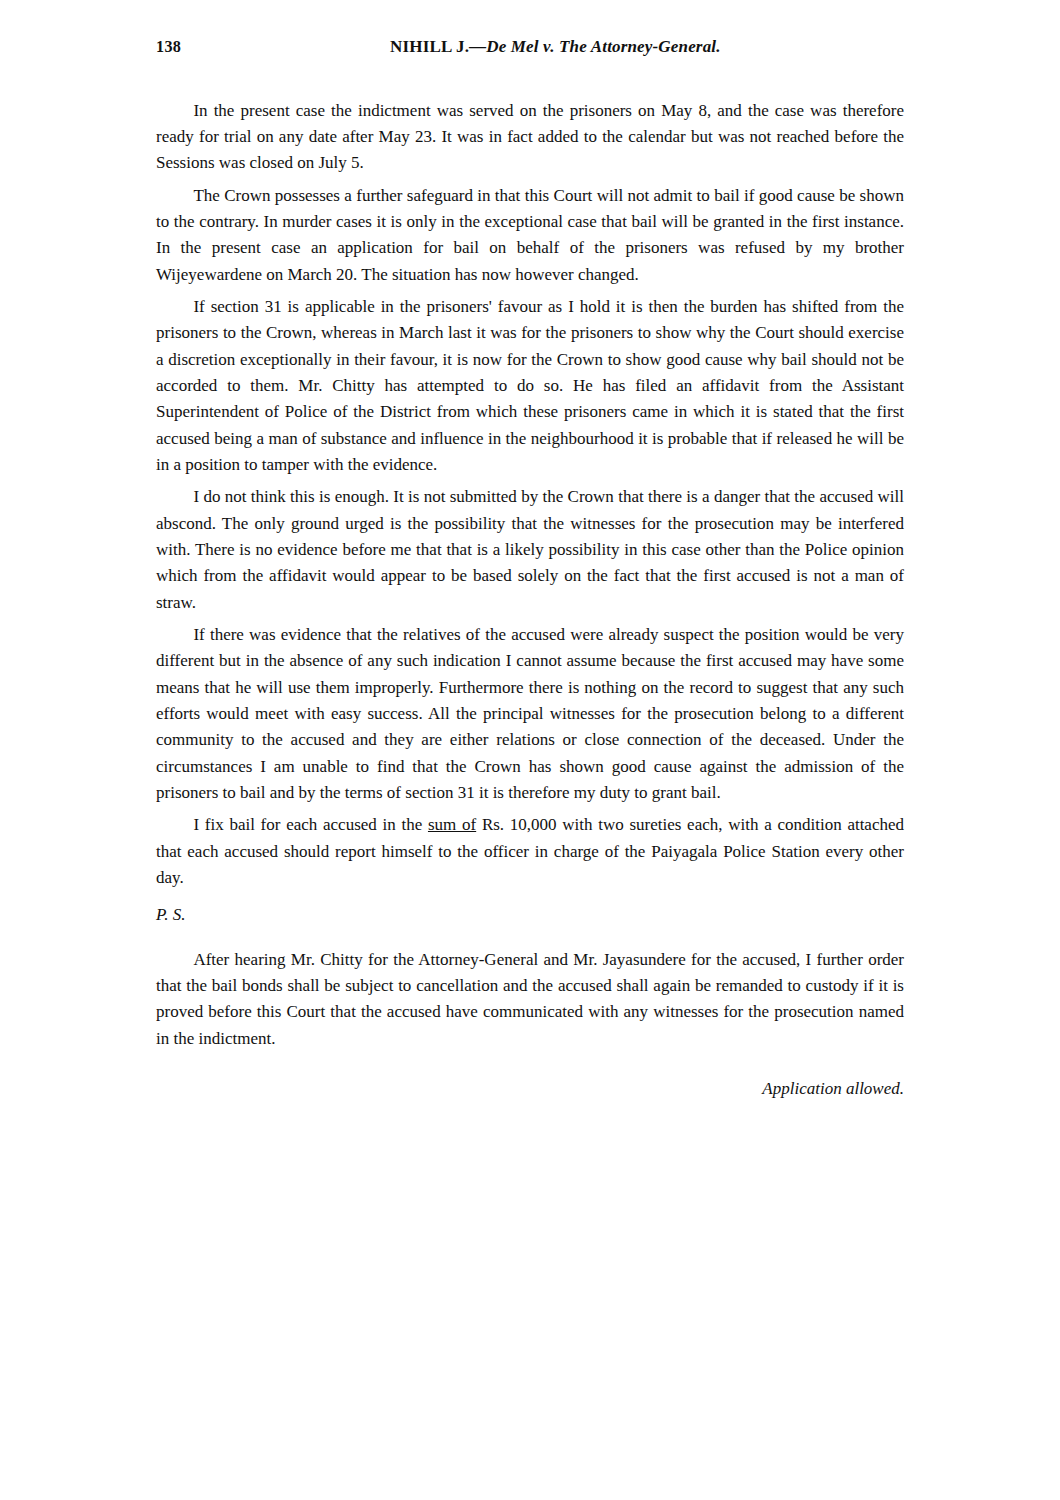138 NIHILL J.—De Mel v. The Attorney-General.
In the present case the indictment was served on the prisoners on May 8, and the case was therefore ready for trial on any date after May 23. It was in fact added to the calendar but was not reached before the Sessions was closed on July 5.
The Crown possesses a further safeguard in that this Court will not admit to bail if good cause be shown to the contrary. In murder cases it is only in the exceptional case that bail will be granted in the first instance. In the present case an application for bail on behalf of the prisoners was refused by my brother Wijeyewardene on March 20. The situation has now however changed.
If section 31 is applicable in the prisoners' favour as I hold it is then the burden has shifted from the prisoners to the Crown, whereas in March last it was for the prisoners to show why the Court should exercise a discretion exceptionally in their favour, it is now for the Crown to show good cause why bail should not be accorded to them. Mr. Chitty has attempted to do so. He has filed an affidavit from the Assistant Superintendent of Police of the District from which these prisoners came in which it is stated that the first accused being a man of substance and influence in the neighbourhood it is probable that if released he will be in a position to tamper with the evidence.
I do not think this is enough. It is not submitted by the Crown that there is a danger that the accused will abscond. The only ground urged is the possibility that the witnesses for the prosecution may be interfered with. There is no evidence before me that that is a likely possibility in this case other than the Police opinion which from the affidavit would appear to be based solely on the fact that the first accused is not a man of straw.
If there was evidence that the relatives of the accused were already suspect the position would be very different but in the absence of any such indication I cannot assume because the first accused may have some means that he will use them improperly. Furthermore there is nothing on the record to suggest that any such efforts would meet with easy success. All the principal witnesses for the prosecution belong to a different community to the accused and they are either relations or close connection of the deceased. Under the circumstances I am unable to find that the Crown has shown good cause against the admission of the prisoners to bail and by the terms of section 31 it is therefore my duty to grant bail.
I fix bail for each accused in the sum of Rs. 10,000 with two sureties each, with a condition attached that each accused should report himself to the officer in charge of the Paiyagala Police Station every other day.
P. S.
After hearing Mr. Chitty for the Attorney-General and Mr. Jayasundere for the accused, I further order that the bail bonds shall be subject to cancellation and the accused shall again be remanded to custody if it is proved before this Court that the accused have communicated with any witnesses for the prosecution named in the indictment.
Application allowed.